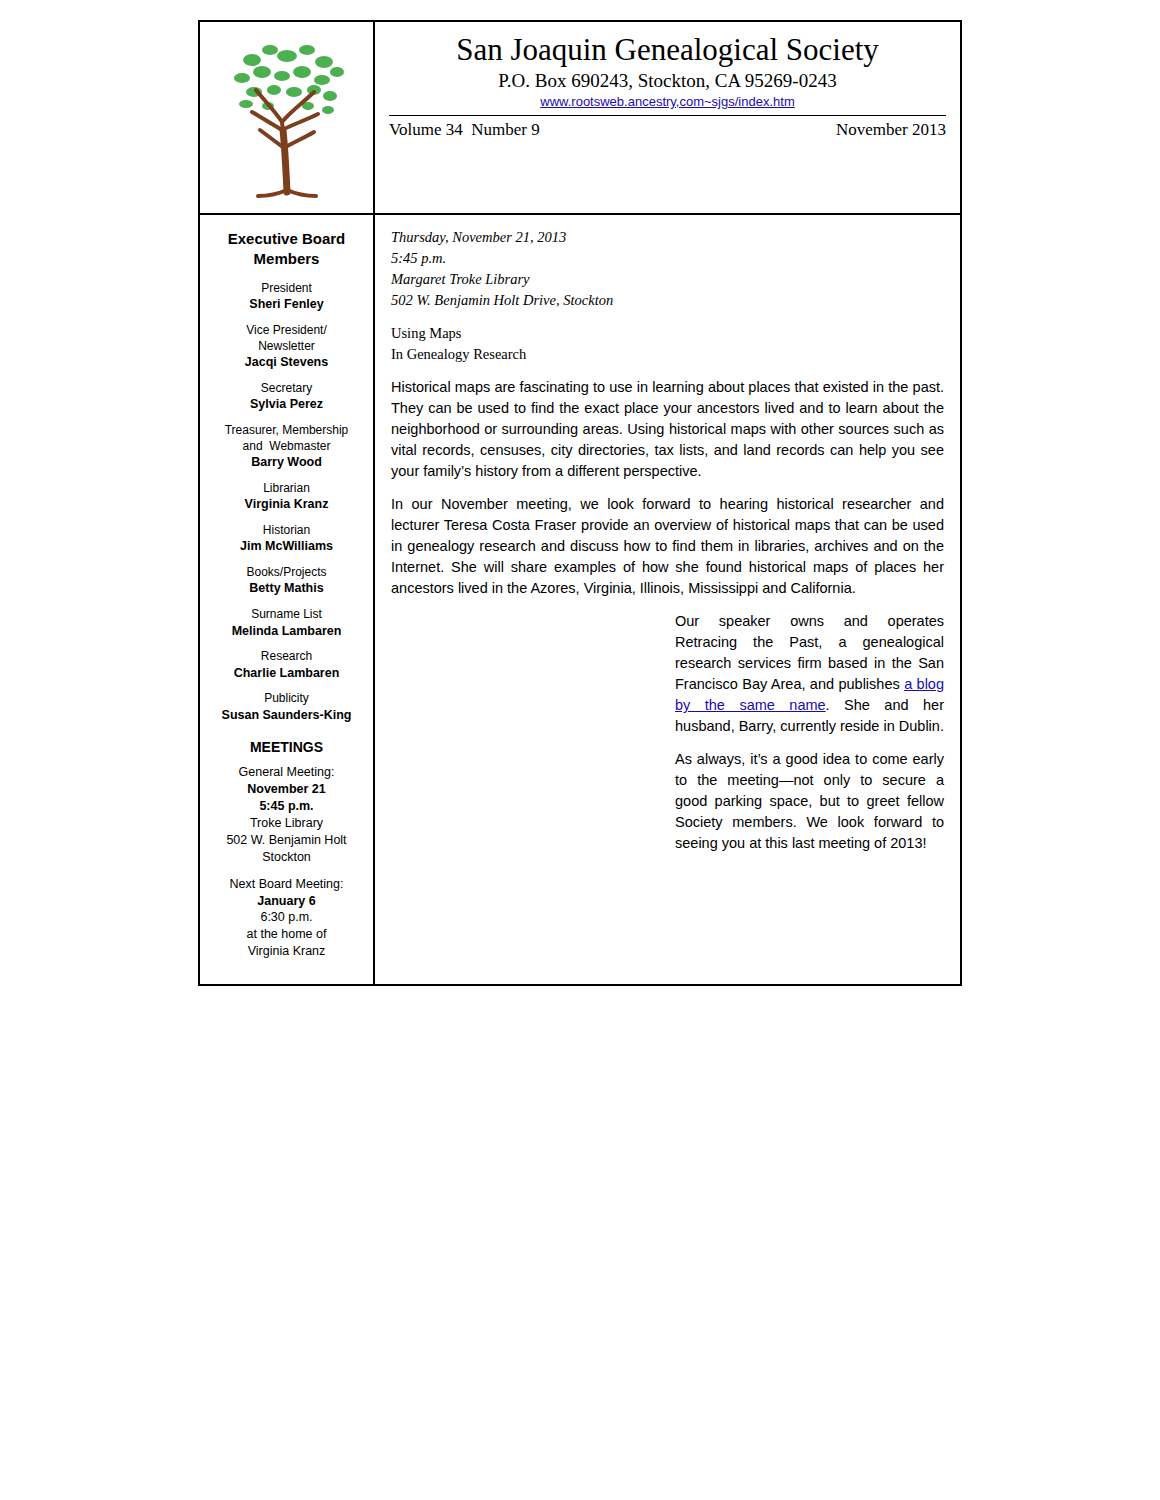San Joaquin Genealogical Society
P.O. Box 690243, Stockton, CA 95269-0243
www.rootsweb.ancestry,com~sjgs/index.htm
Volume 34 Number 9 November 2013
Executive Board
Members
President
Sheri Fenley
Vice President/
Newsletter
Jacqi Stevens
Secretary
Sylvia Perez
Treasurer, Membership
and Webmaster
Barry Wood
Librarian
Virginia Kranz
Historian
Jim McWilliams
Books/Projects
Betty Mathis
Surname List
Melinda Lambaren
Research
Charlie Lambaren
Publicity
Susan Saunders-King
MEETINGS
General Meeting:
November 21
5:45 p.m.
Troke Library
502 W. Benjamin Holt
Stockton
Next Board Meeting:
January 6
6:30 p.m.
at the home of
Virginia Kranz
Thursday, November 21, 2013
5:45 p.m.
Margaret Troke Library
502 W. Benjamin Holt Drive, Stockton
Using Maps
In Genealogy Research
Historical maps are fascinating to use in learning about places that existed in the past. They can be used to find the exact place your ancestors lived and to learn about the neighborhood or surrounding areas. Using historical maps with other sources such as vital records, censuses, city directories, tax lists, and land records can help you see your family’s history from a different perspective.
In our November meeting, we look forward to hearing historical researcher and lecturer Teresa Costa Fraser provide an overview of historical maps that can be used in genealogy research and discuss how to find them in libraries, archives and on the Internet. She will share examples of how she found historical maps of places her ancestors lived in the Azores, Virginia, Illinois, Mississippi and California.
Our speaker owns and operates Retracing the Past, a genealogical research services firm based in the San Francisco Bay Area, and publishes a blog by the same name. She and her husband, Barry, currently reside in Dublin.
As always, it’s a good idea to come early to the meeting—not only to secure a good parking space, but to greet fellow Society members. We look forward to seeing you at this last meeting of 2013!